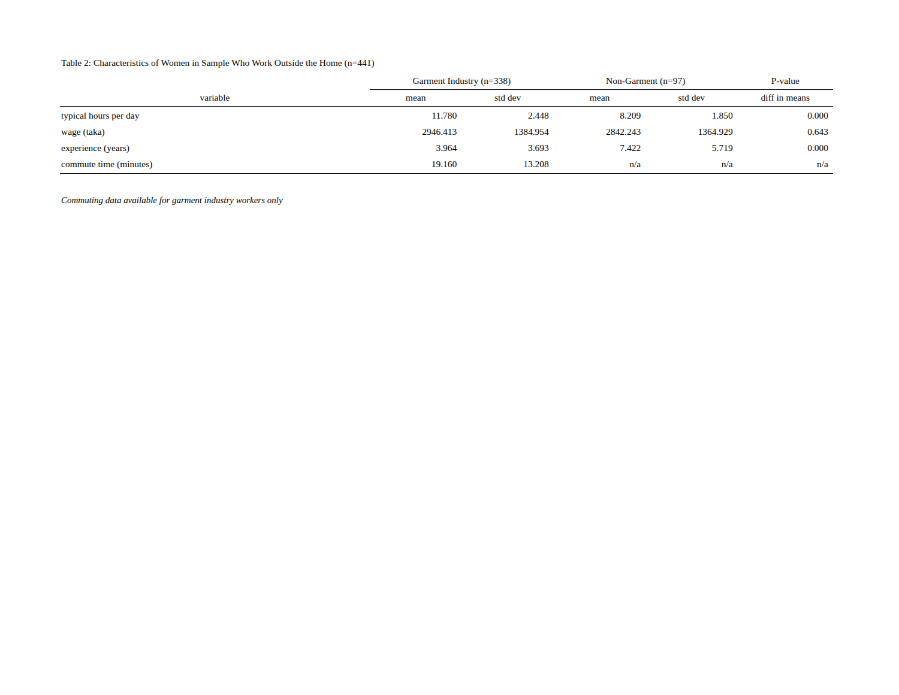Table 2: Characteristics of Women in Sample Who Work Outside the Home (n=441)
| | Garment Industry (n=338) | Non-Garment (n=97) | P-value |
| --- | --- | --- | --- |
| variable | mean | std dev | mean | std dev | diff in means |
| typical hours per day | 11.780 | 2.448 | 8.209 | 1.850 | 0.000 |
| wage (taka) | 2946.413 | 1384.954 | 2842.243 | 1364.929 | 0.643 |
| experience (years) | 3.964 | 3.693 | 7.422 | 5.719 | 0.000 |
| commute time (minutes) | 19.160 | 13.208 | n/a | n/a | n/a |
Commuting data available for garment industry workers only